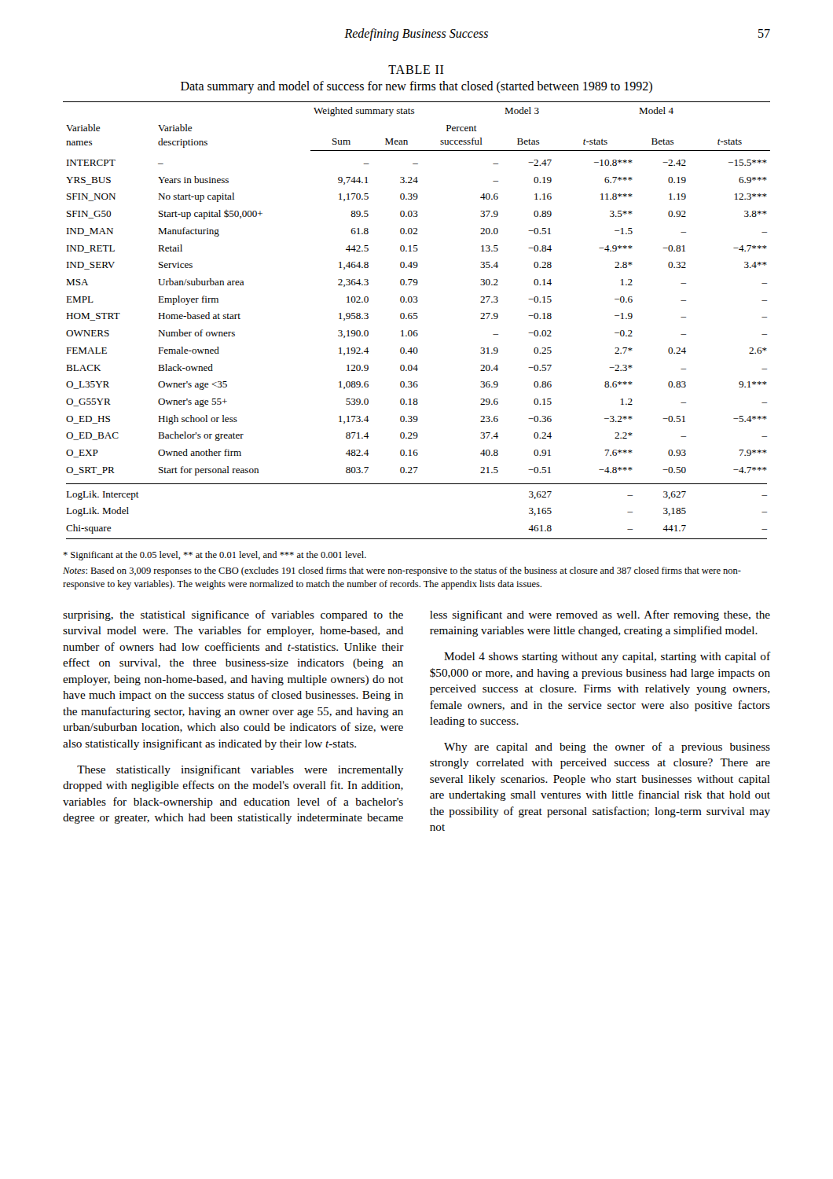Redefining Business Success 57
TABLE II
Data summary and model of success for new firms that closed (started between 1989 to 1992)
| Variable names | Variable descriptions | Weighted summary stats | Model 3 | Model 4 |
| --- | --- | --- | --- | --- |
| Sum | Mean | Percent successful | Betas | t -stats | Betas | t -stats |
| INTERCPT | – | – | – | – | −2.47 | −10.8*** | −2.42 | −15.5*** |
| YRS_BUS | Years in business | 9,744.1 | 3.24 | – | 0.19 | 6.7*** | 0.19 | 6.9*** |
| SFIN_NON | No start-up capital | 1,170.5 | 0.39 | 40.6 | 1.16 | 11.8*** | 1.19 | 12.3*** |
| SFIN_G50 | Start-up capital $50,000+ | 89.5 | 0.03 | 37.9 | 0.89 | 3.5** | 0.92 | 3.8** |
| IND_MAN | Manufacturing | 61.8 | 0.02 | 20.0 | −0.51 | −1.5 | – | – |
| IND_RETL | Retail | 442.5 | 0.15 | 13.5 | −0.84 | −4.9*** | −0.81 | −4.7*** |
| IND_SERV | Services | 1,464.8 | 0.49 | 35.4 | 0.28 | 2.8* | 0.32 | 3.4** |
| MSA | Urban/suburban area | 2,364.3 | 0.79 | 30.2 | 0.14 | 1.2 | – | – |
| EMPL | Employer firm | 102.0 | 0.03 | 27.3 | −0.15 | −0.6 | – | – |
| HOM_STRT | Home-based at start | 1,958.3 | 0.65 | 27.9 | −0.18 | −1.9 | – | – |
| OWNERS | Number of owners | 3,190.0 | 1.06 | – | −0.02 | −0.2 | – | – |
| FEMALE | Female-owned | 1,192.4 | 0.40 | 31.9 | 0.25 | 2.7* | 0.24 | 2.6* |
| BLACK | Black-owned | 120.9 | 0.04 | 20.4 | −0.57 | −2.3* | – | – |
| O_L35YR | Owner's age <35 | 1,089.6 | 0.36 | 36.9 | 0.86 | 8.6*** | 0.83 | 9.1*** |
| O_G55YR | Owner's age 55+ | 539.0 | 0.18 | 29.6 | 0.15 | 1.2 | – | – |
| O_ED_HS | High school or less | 1,173.4 | 0.39 | 23.6 | −0.36 | −3.2** | −0.51 | −5.4*** |
| O_ED_BAC | Bachelor's or greater | 871.4 | 0.29 | 37.4 | 0.24 | 2.2* | – | – |
| O_EXP | Owned another firm | 482.4 | 0.16 | 40.8 | 0.91 | 7.6*** | 0.93 | 7.9*** |
| O_SRT_PR | Start for personal reason | 803.7 | 0.27 | 21.5 | −0.51 | −4.8*** | −0.50 | −4.7*** |
| LogLik. Intercept | | | | 3,627 | – | 3,627 | – |
| LogLik. Model | | | | 3,165 | – | 3,185 | – |
| Chi-square | | | | 461.8 | – | 441.7 | – |
* Significant at the 0.05 level, ** at the 0.01 level, and *** at the 0.001 level.
Notes: Based on 3,009 responses to the CBO (excludes 191 closed firms that were non-responsive to the status of the business at closure and 387 closed firms that were non-responsive to key variables). The weights were normalized to match the number of records. The appendix lists data issues.
surprising, the statistical significance of variables compared to the survival model were. The variables for employer, home-based, and number of owners had low coefficients and t-statistics. Unlike their effect on survival, the three business-size indicators (being an employer, being non-home-based, and having multiple owners) do not have much impact on the success status of closed businesses. Being in the manufacturing sector, having an owner over age 55, and having an urban/suburban location, which also could be indicators of size, were also statistically insignificant as indicated by their low t-stats.
These statistically insignificant variables were incrementally dropped with negligible effects on the model's overall fit. In addition, variables for black-ownership and education level of a bachelor's degree or greater, which had been statistically indeterminate became less significant and were removed as well. After removing these, the remaining variables were little changed, creating a simplified model.
Model 4 shows starting without any capital, starting with capital of $50,000 or more, and having a previous business had large impacts on perceived success at closure. Firms with relatively young owners, female owners, and in the service sector were also positive factors leading to success.
Why are capital and being the owner of a previous business strongly correlated with perceived success at closure? There are several likely scenarios. People who start businesses without capital are undertaking small ventures with little financial risk that hold out the possibility of great personal satisfaction; long-term survival may not